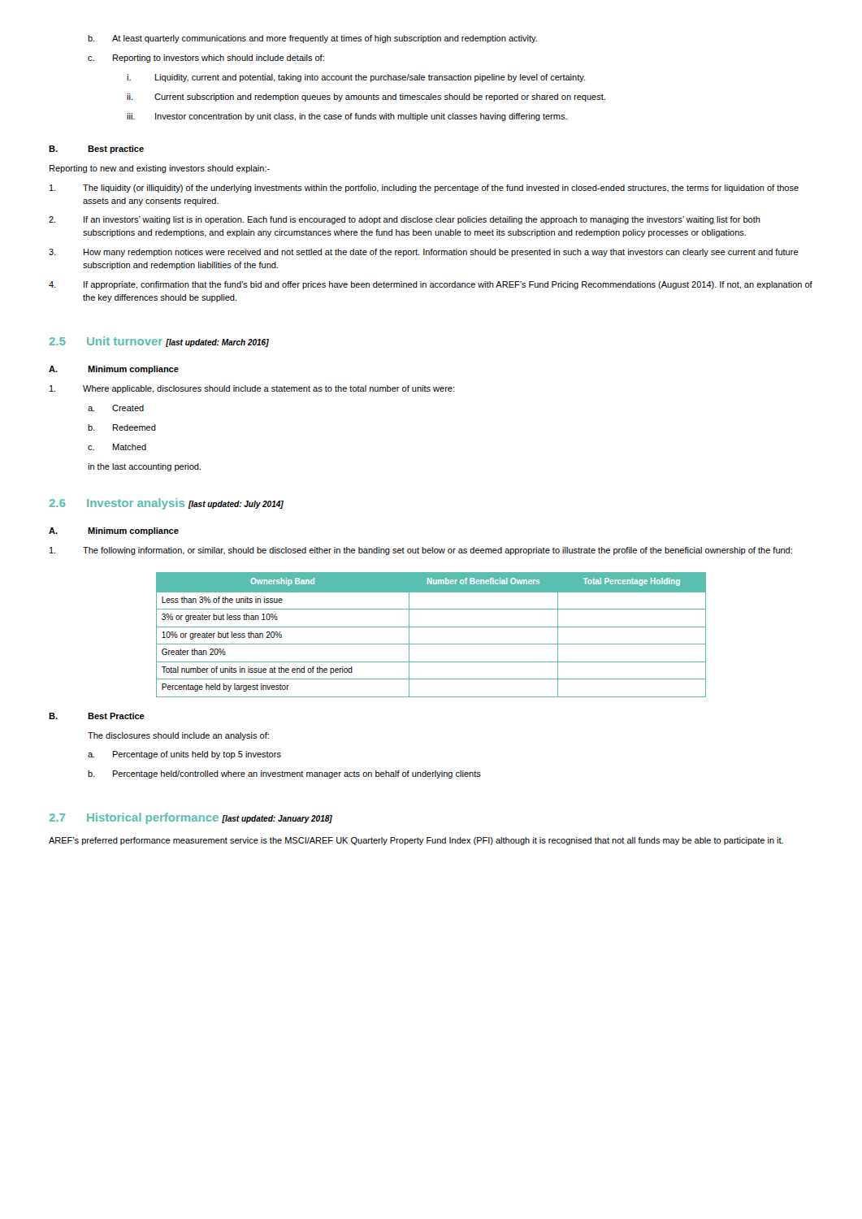| b. | At least quarterly communications and more frequently at times of high subscription and redemption activity. |
| c. | Reporting to investors which should include details of: |
| i. | Liquidity, current and potential, taking into account the purchase/sale transaction pipeline by level of certainty. |
| ii. | Current subscription and redemption queues by amounts and timescales should be reported or shared on request. |
| iii. | Investor concentration by unit class, in the case of funds with multiple unit classes having differing terms. |
B. Best practice
Reporting to new and existing investors should explain:-
| 1. | The liquidity (or illiquidity) of the underlying investments within the portfolio, including the percentage of the fund invested in closed-ended structures, the terms for liquidation of those assets and any consents required. |
| 2. | If an investors’ waiting list is in operation. Each fund is encouraged to adopt and disclose clear policies detailing the approach to managing the investors’ waiting list for both subscriptions and redemptions, and explain any circumstances where the fund has been unable to meet its subscription and redemption policy processes or obligations. |
| 3. | How many redemption notices were received and not settled at the date of the report. Information should be presented in such a way that investors can clearly see current and future subscription and redemption liabilities of the fund. |
| 4. | If appropriate, confirmation that the fund’s bid and offer prices have been determined in accordance with AREF’s Fund Pricing Recommendations (August 2014). If not, an explanation of the key differences should be supplied. |
2.5 Unit turnover [last updated: March 2016]
A. Minimum compliance
| 1. | Where applicable, disclosures should include a statement as to the total number of units were: |
| a. | Created |
| b. | Redeemed |
| c. | Matched |
in the last accounting period.
2.6 Investor analysis [last updated: July 2014]
A. Minimum compliance
| 1. | The following information, or similar, should be disclosed either in the banding set out below or as deemed appropriate to illustrate the profile of the beneficial ownership of the fund: |
| Ownership Band | Number of Beneficial Owners | Total Percentage Holding |
| --- | --- | --- |
| Less than 3% of the units in issue | | |
| 3% or greater but less than 10% | | |
| 10% or greater but less than 20% | | |
| Greater than 20% | | |
| Total number of units in issue at the end of the period | | |
| Percentage held by largest investor | | |
B. Best Practice
The disclosures should include an analysis of:
| a. | Percentage of units held by top 5 investors |
| b. | Percentage held/controlled where an investment manager acts on behalf of underlying clients |
2.7 Historical performance [last updated: January 2018]
AREF’s preferred performance measurement service is the MSCI/AREF UK Quarterly Property Fund Index (PFI) although it is recognised that not all funds may be able to participate in it.